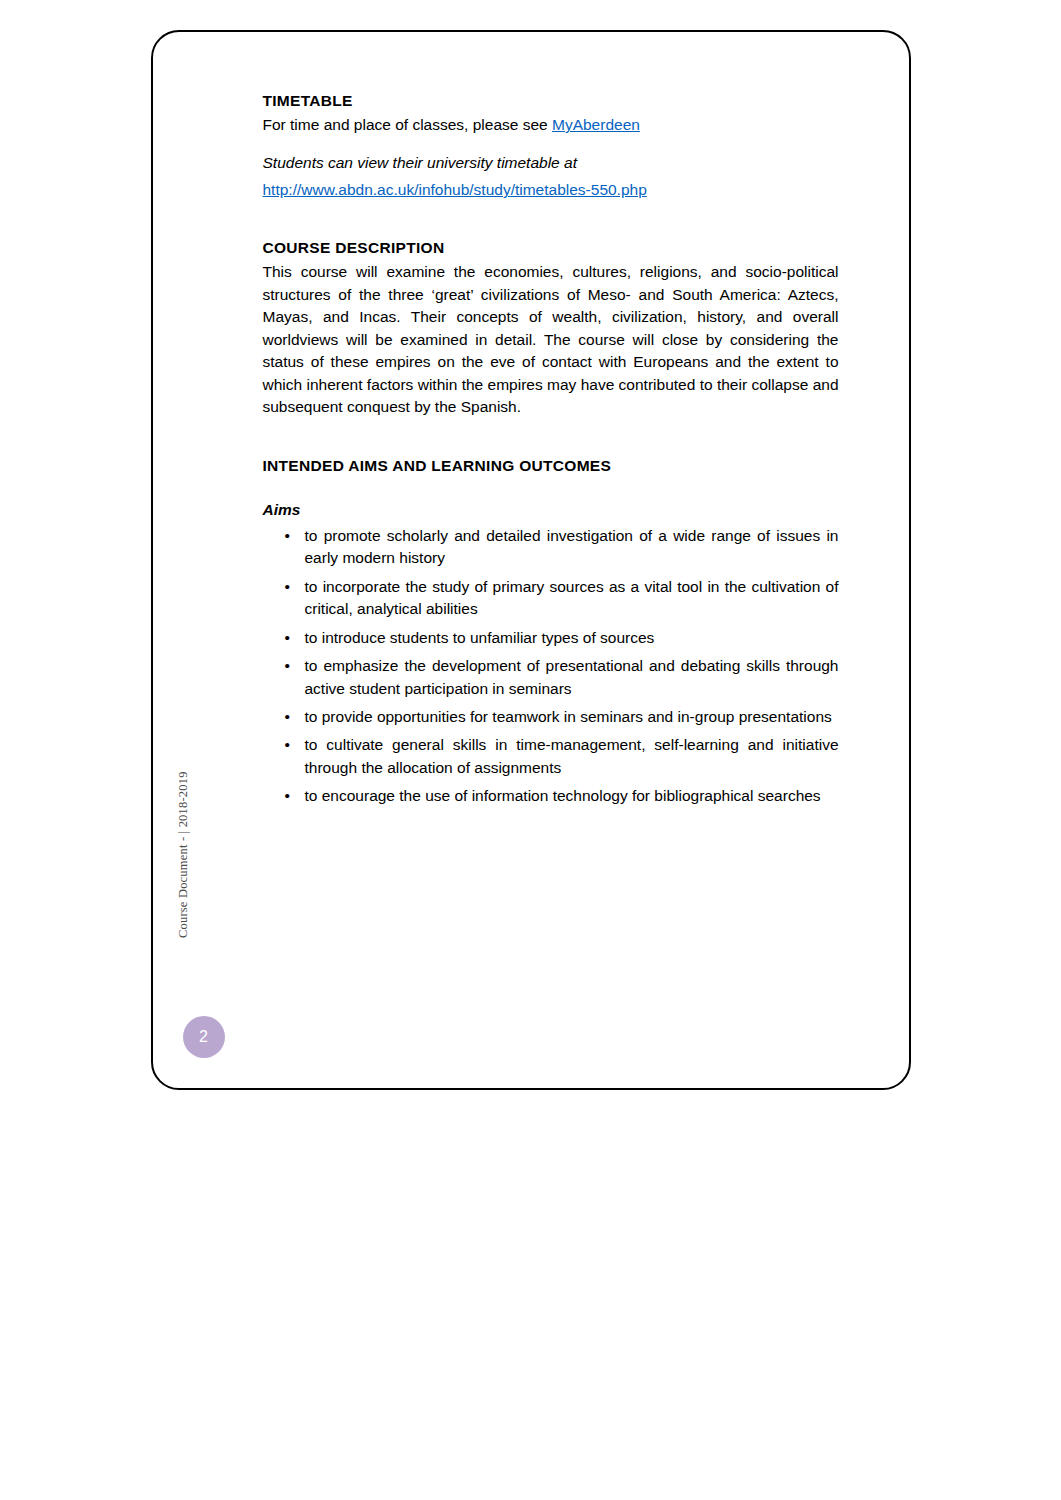Course Document - | 2018-2019
2
TIMETABLE
For time and place of classes, please see MyAberdeen
Students can view their university timetable at
http://www.abdn.ac.uk/infohub/study/timetables-550.php
COURSE DESCRIPTION
This course will examine the economies, cultures, religions, and socio-political structures of the three ‘great’ civilizations of Meso- and South America: Aztecs, Mayas, and Incas. Their concepts of wealth, civilization, history, and overall worldviews will be examined in detail. The course will close by considering the status of these empires on the eve of contact with Europeans and the extent to which inherent factors within the empires may have contributed to their collapse and subsequent conquest by the Spanish.
INTENDED AIMS AND LEARNING OUTCOMES
Aims
to promote scholarly and detailed investigation of a wide range of issues in early modern history
to incorporate the study of primary sources as a vital tool in the cultivation of critical, analytical abilities
to introduce students to unfamiliar types of sources
to emphasize the development of presentational and debating skills through active student participation in seminars
to provide opportunities for teamwork in seminars and in-group presentations
to cultivate general skills in time-management, self-learning and initiative through the allocation of assignments
to encourage the use of information technology for bibliographical searches